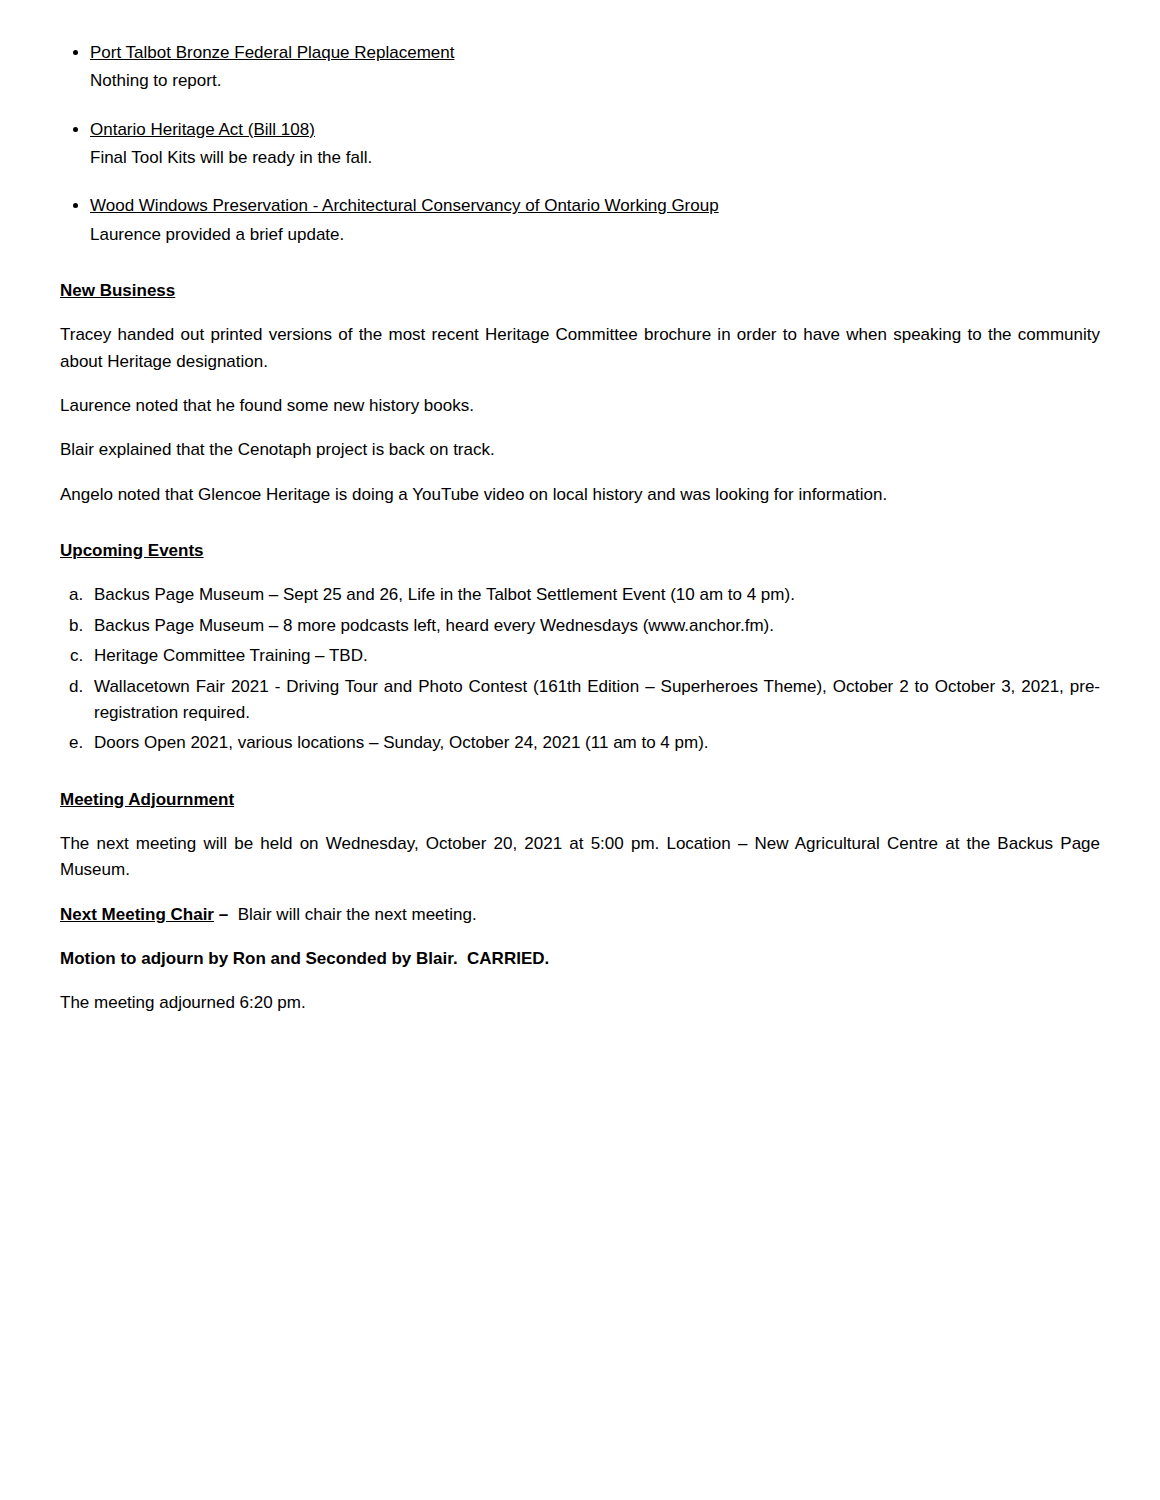Port Talbot Bronze Federal Plaque Replacement Nothing to report.
Ontario Heritage Act (Bill 108) Final Tool Kits will be ready in the fall.
Wood Windows Preservation - Architectural Conservancy of Ontario Working Group Laurence provided a brief update.
New Business
Tracey handed out printed versions of the most recent Heritage Committee brochure in order to have when speaking to the community about Heritage designation.
Laurence noted that he found some new history books.
Blair explained that the Cenotaph project is back on track.
Angelo noted that Glencoe Heritage is doing a YouTube video on local history and was looking for information.
Upcoming Events
Backus Page Museum – Sept 25 and 26, Life in the Talbot Settlement Event (10 am to 4 pm).
Backus Page Museum – 8 more podcasts left, heard every Wednesdays (www.anchor.fm).
Heritage Committee Training – TBD.
Wallacetown Fair 2021 - Driving Tour and Photo Contest (161th Edition – Superheroes Theme), October 2 to October 3, 2021, pre-registration required.
Doors Open 2021, various locations – Sunday, October 24, 2021 (11 am to 4 pm).
Meeting Adjournment
The next meeting will be held on Wednesday, October 20, 2021 at 5:00 pm. Location – New Agricultural Centre at the Backus Page Museum.
Next Meeting Chair – Blair will chair the next meeting.
Motion to adjourn by Ron and Seconded by Blair. CARRIED.
The meeting adjourned 6:20 pm.